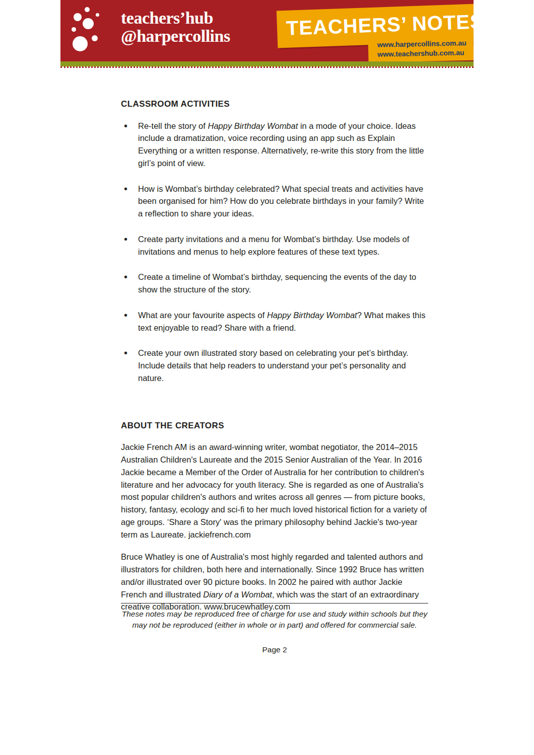teachers’hub @harpercollins
Teachers’ Notes
www.harpercollins.com.au
www.teachershub.com.au
CLASSROOM ACTIVITIES
Re-tell the story of Happy Birthday Wombat in a mode of your choice. Ideas include a dramatization, voice recording using an app such as Explain Everything or a written response. Alternatively, re-write this story from the little girl’s point of view.
How is Wombat’s birthday celebrated? What special treats and activities have been organised for him? How do you celebrate birthdays in your family? Write a reflection to share your ideas.
Create party invitations and a menu for Wombat’s birthday. Use models of invitations and menus to help explore features of these text types.
Create a timeline of Wombat’s birthday, sequencing the events of the day to show the structure of the story.
What are your favourite aspects of Happy Birthday Wombat? What makes this text enjoyable to read? Share with a friend.
Create your own illustrated story based on celebrating your pet’s birthday. Include details that help readers to understand your pet’s personality and nature.
ABOUT THE CREATORS
Jackie French AM is an award-winning writer, wombat negotiator, the 2014–2015 Australian Children's Laureate and the 2015 Senior Australian of the Year. In 2016 Jackie became a Member of the Order of Australia for her contribution to children's literature and her advocacy for youth literacy. She is regarded as one of Australia's most popular children's authors and writes across all genres — from picture books, history, fantasy, ecology and sci-fi to her much loved historical fiction for a variety of age groups. ‘Share a Story' was the primary philosophy behind Jackie's two-year term as Laureate. jackiefrench.com
Bruce Whatley is one of Australia's most highly regarded and talented authors and illustrators for children, both here and internationally. Since 1992 Bruce has written and/or illustrated over 90 picture books. In 2002 he paired with author Jackie French and illustrated Diary of a Wombat, which was the start of an extraordinary creative collaboration. www.brucewhatley.com
These notes may be reproduced free of charge for use and study within schools but they may not be reproduced (either in whole or in part) and offered for commercial sale.
Page 2